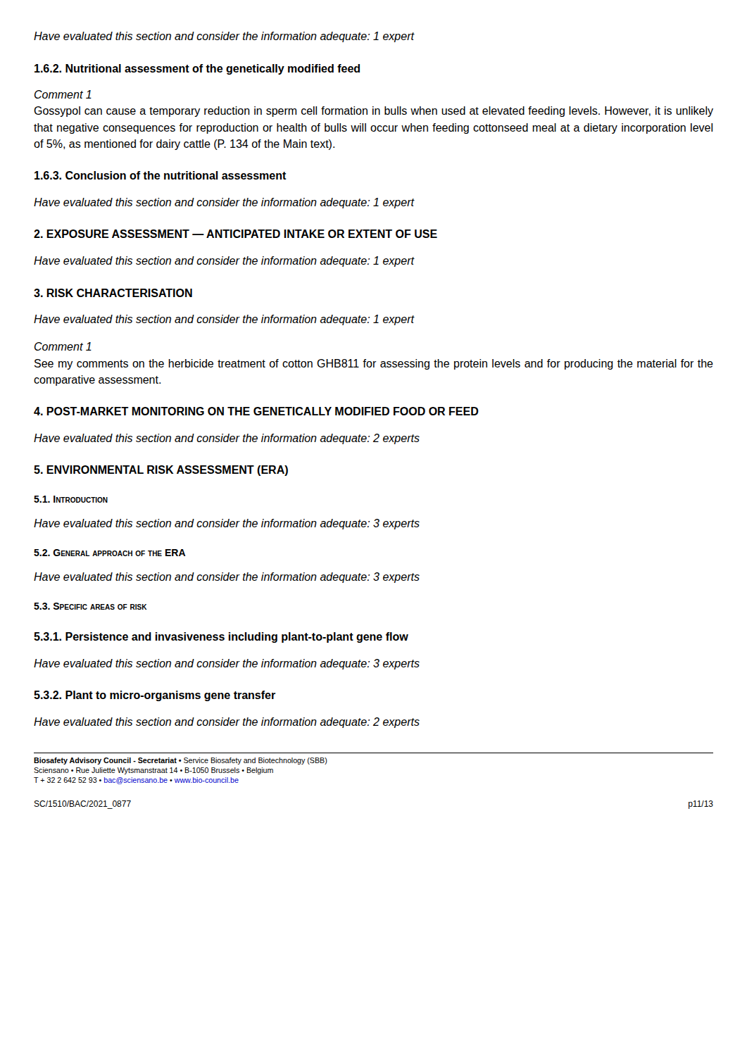Have evaluated this section and consider the information adequate: 1 expert
1.6.2. Nutritional assessment of the genetically modified feed
Comment 1
Gossypol can cause a temporary reduction in sperm cell formation in bulls when used at elevated feeding levels. However, it is unlikely that negative consequences for reproduction or health of bulls will occur when feeding cottonseed meal at a dietary incorporation level of 5%, as mentioned for dairy cattle (P. 134 of the Main text).
1.6.3. Conclusion of the nutritional assessment
Have evaluated this section and consider the information adequate: 1 expert
2. EXPOSURE ASSESSMENT — ANTICIPATED INTAKE OR EXTENT OF USE
Have evaluated this section and consider the information adequate: 1 expert
3. RISK CHARACTERISATION
Have evaluated this section and consider the information adequate: 1 expert
Comment 1
See my comments on the herbicide treatment of cotton GHB811 for assessing the protein levels and for producing the material for the comparative assessment.
4. POST-MARKET MONITORING ON THE GENETICALLY MODIFIED FOOD OR FEED
Have evaluated this section and consider the information adequate: 2 experts
5. ENVIRONMENTAL RISK ASSESSMENT (ERA)
5.1. Introduction
Have evaluated this section and consider the information adequate: 3 experts
5.2. General approach of the ERA
Have evaluated this section and consider the information adequate: 3 experts
5.3. Specific areas of risk
5.3.1. Persistence and invasiveness including plant-to-plant gene flow
Have evaluated this section and consider the information adequate: 3 experts
5.3.2. Plant to micro-organisms gene transfer
Have evaluated this section and consider the information adequate: 2 experts
Biosafety Advisory Council - Secretariat • Service Biosafety and Biotechnology (SBB)
Sciensano • Rue Juliette Wytsmanstraat 14 • B-1050 Brussels • Belgium
T + 32 2 642 52 93 • bac@sciensano.be • www.bio-council.be
SC/1510/BAC/2021_0877 p11/13